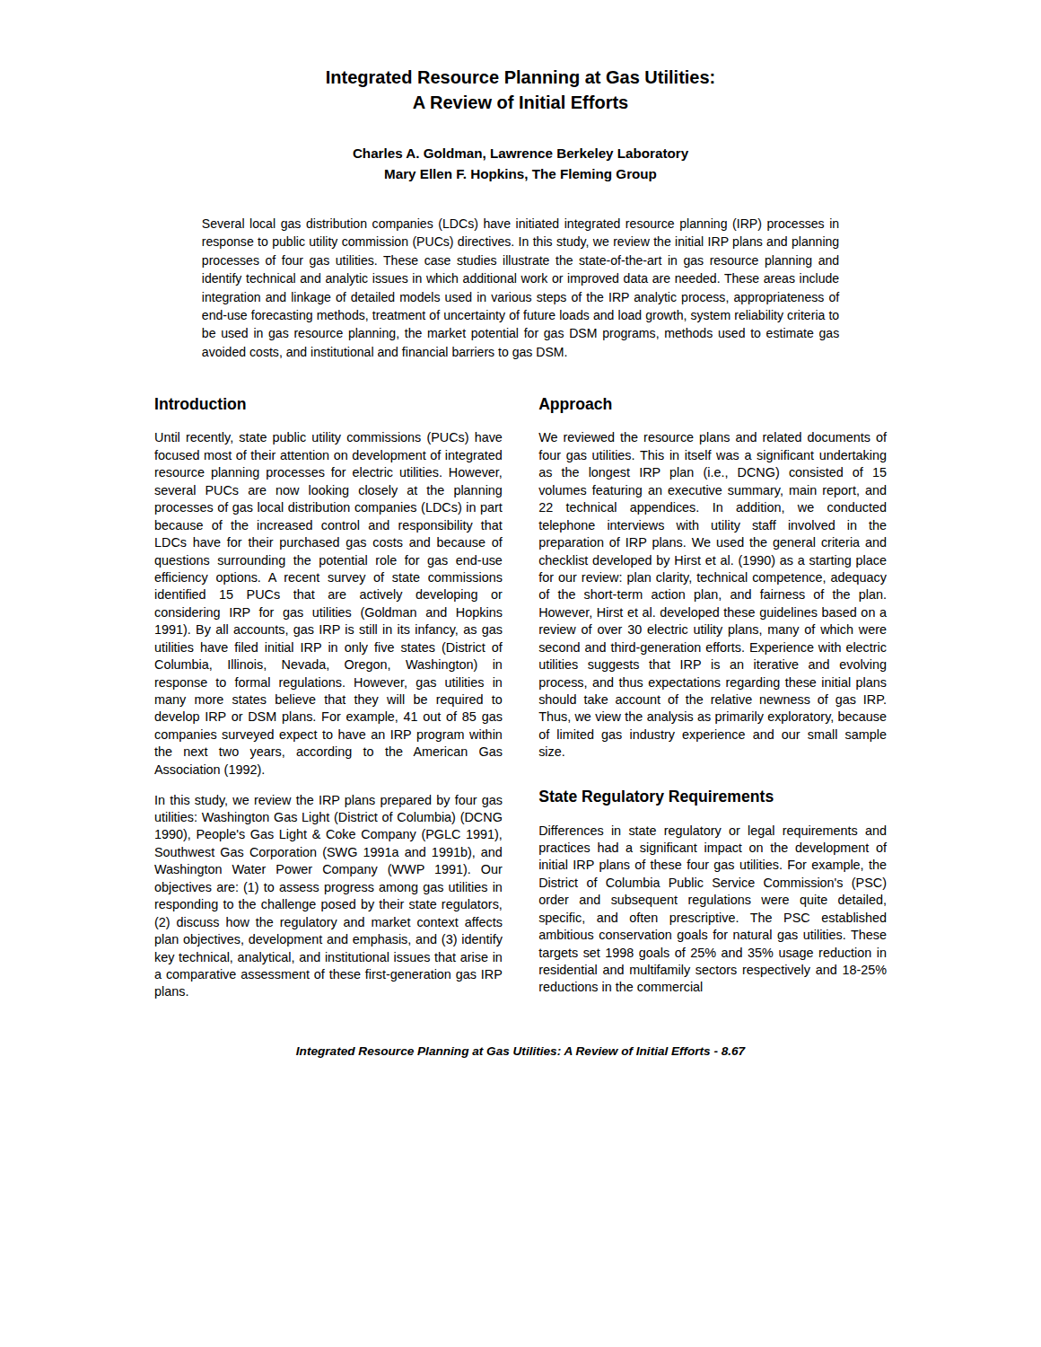Integrated Resource Planning at Gas Utilities:
A Review of Initial Efforts
Charles A. Goldman, Lawrence Berkeley Laboratory
Mary Ellen F. Hopkins, The Fleming Group
Several local gas distribution companies (LDCs) have initiated integrated resource planning (IRP) processes in response to public utility commission (PUCs) directives. In this study, we review the initial IRP plans and planning processes of four gas utilities. These case studies illustrate the state-of-the-art in gas resource planning and identify technical and analytic issues in which additional work or improved data are needed. These areas include integration and linkage of detailed models used in various steps of the IRP analytic process, appropriateness of end-use forecasting methods, treatment of uncertainty of future loads and load growth, system reliability criteria to be used in gas resource planning, the market potential for gas DSM programs, methods used to estimate gas avoided costs, and institutional and financial barriers to gas DSM.
Introduction
Until recently, state public utility commissions (PUCs) have focused most of their attention on development of integrated resource planning processes for electric utilities. However, several PUCs are now looking closely at the planning processes of gas local distribution companies (LDCs) in part because of the increased control and responsibility that LDCs have for their purchased gas costs and because of questions surrounding the potential role for gas end-use efficiency options. A recent survey of state commissions identified 15 PUCs that are actively developing or considering IRP for gas utilities (Goldman and Hopkins 1991). By all accounts, gas IRP is still in its infancy, as gas utilities have filed initial IRP in only five states (District of Columbia, Illinois, Nevada, Oregon, Washington) in response to formal regulations. However, gas utilities in many more states believe that they will be required to develop IRP or DSM plans. For example, 41 out of 85 gas companies surveyed expect to have an IRP program within the next two years, according to the American Gas Association (1992).
In this study, we review the IRP plans prepared by four gas utilities: Washington Gas Light (District of Columbia) (DCNG 1990), People's Gas Light & Coke Company (PGLC 1991), Southwest Gas Corporation (SWG 1991a and 1991b), and Washington Water Power Company (WWP 1991). Our objectives are: (1) to assess progress among gas utilities in responding to the challenge posed by their state regulators, (2) discuss how the regulatory and market context affects plan objectives, development and emphasis, and (3) identify key technical, analytical, and institutional issues that arise in a comparative assessment of these first-generation gas IRP plans.
Approach
We reviewed the resource plans and related documents of four gas utilities. This in itself was a significant undertaking as the longest IRP plan (i.e., DCNG) consisted of 15 volumes featuring an executive summary, main report, and 22 technical appendices. In addition, we conducted telephone interviews with utility staff involved in the preparation of IRP plans. We used the general criteria and checklist developed by Hirst et al. (1990) as a starting place for our review: plan clarity, technical competence, adequacy of the short-term action plan, and fairness of the plan. However, Hirst et al. developed these guidelines based on a review of over 30 electric utility plans, many of which were second and third-generation efforts. Experience with electric utilities suggests that IRP is an iterative and evolving process, and thus expectations regarding these initial plans should take account of the relative newness of gas IRP. Thus, we view the analysis as primarily exploratory, because of limited gas industry experience and our small sample size.
State Regulatory Requirements
Differences in state regulatory or legal requirements and practices had a significant impact on the development of initial IRP plans of these four gas utilities. For example, the District of Columbia Public Service Commission's (PSC) order and subsequent regulations were quite detailed, specific, and often prescriptive. The PSC established ambitious conservation goals for natural gas utilities. These targets set 1998 goals of 25% and 35% usage reduction in residential and multifamily sectors respectively and 18-25% reductions in the commercial
Integrated Resource Planning at Gas Utilities: A Review of Initial Efforts - 8.67